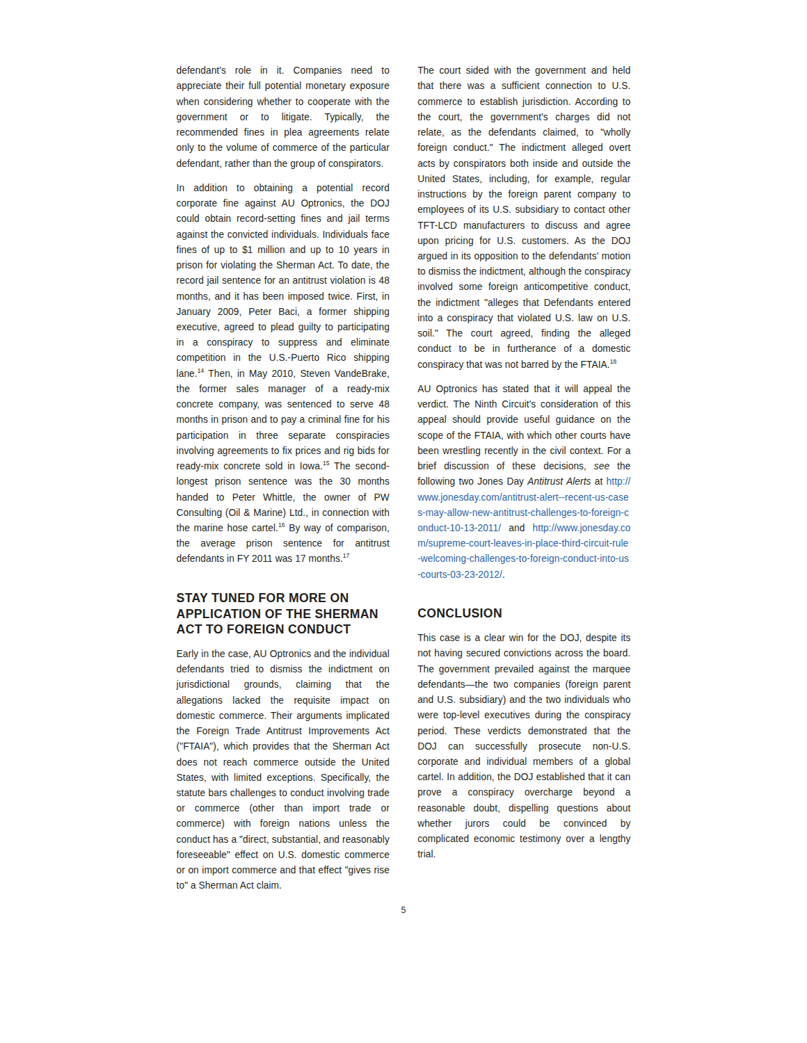defendant's role in it. Companies need to appreciate their full potential monetary exposure when considering whether to cooperate with the government or to litigate. Typically, the recommended fines in plea agreements relate only to the volume of commerce of the particular defendant, rather than the group of conspirators.
In addition to obtaining a potential record corporate fine against AU Optronics, the DOJ could obtain record-setting fines and jail terms against the convicted individuals. Individuals face fines of up to $1 million and up to 10 years in prison for violating the Sherman Act. To date, the record jail sentence for an antitrust violation is 48 months, and it has been imposed twice. First, in January 2009, Peter Baci, a former shipping executive, agreed to plead guilty to participating in a conspiracy to suppress and eliminate competition in the U.S.-Puerto Rico shipping lane.14 Then, in May 2010, Steven VandeBrake, the former sales manager of a ready-mix concrete company, was sentenced to serve 48 months in prison and to pay a criminal fine for his participation in three separate conspiracies involving agreements to fix prices and rig bids for ready-mix concrete sold in Iowa.15 The second-longest prison sentence was the 30 months handed to Peter Whittle, the owner of PW Consulting (Oil & Marine) Ltd., in connection with the marine hose cartel.16 By way of comparison, the average prison sentence for antitrust defendants in FY 2011 was 17 months.17
Stay Tuned for More on Application of the Sherman Act to Foreign Conduct
Early in the case, AU Optronics and the individual defendants tried to dismiss the indictment on jurisdictional grounds, claiming that the allegations lacked the requisite impact on domestic commerce. Their arguments implicated the Foreign Trade Antitrust Improvements Act ("FTAIA"), which provides that the Sherman Act does not reach commerce outside the United States, with limited exceptions. Specifically, the statute bars challenges to conduct involving trade or commerce (other than import trade or commerce) with foreign nations unless the conduct has a "direct, substantial, and reasonably foreseeable" effect on U.S. domestic commerce or on import commerce and that effect "gives rise to" a Sherman Act claim.
The court sided with the government and held that there was a sufficient connection to U.S. commerce to establish jurisdiction. According to the court, the government's charges did not relate, as the defendants claimed, to "wholly foreign conduct." The indictment alleged overt acts by conspirators both inside and outside the United States, including, for example, regular instructions by the foreign parent company to employees of its U.S. subsidiary to contact other TFT-LCD manufacturers to discuss and agree upon pricing for U.S. customers. As the DOJ argued in its opposition to the defendants' motion to dismiss the indictment, although the conspiracy involved some foreign anticompetitive conduct, the indictment "alleges that Defendants entered into a conspiracy that violated U.S. law on U.S. soil." The court agreed, finding the alleged conduct to be in furtherance of a domestic conspiracy that was not barred by the FTAIA.18
AU Optronics has stated that it will appeal the verdict. The Ninth Circuit's consideration of this appeal should provide useful guidance on the scope of the FTAIA, with which other courts have been wrestling recently in the civil context. For a brief discussion of these decisions, see the following two Jones Day Antitrust Alerts at http://www.jonesday.com/antitrust-alert--recent-us-cases-may-allow-new-antitrust-challenges-to-foreign-conduct-10-13-2011/ and http://www.jonesday.com/supreme-court-leaves-in-place-third-circuit-rule-welcoming-challenges-to-foreign-conduct-into-us-courts-03-23-2012/.
Conclusion
This case is a clear win for the DOJ, despite its not having secured convictions across the board. The government prevailed against the marquee defendants—the two companies (foreign parent and U.S. subsidiary) and the two individuals who were top-level executives during the conspiracy period. These verdicts demonstrated that the DOJ can successfully prosecute non-U.S. corporate and individual members of a global cartel. In addition, the DOJ established that it can prove a conspiracy overcharge beyond a reasonable doubt, dispelling questions about whether jurors could be convinced by complicated economic testimony over a lengthy trial.
5